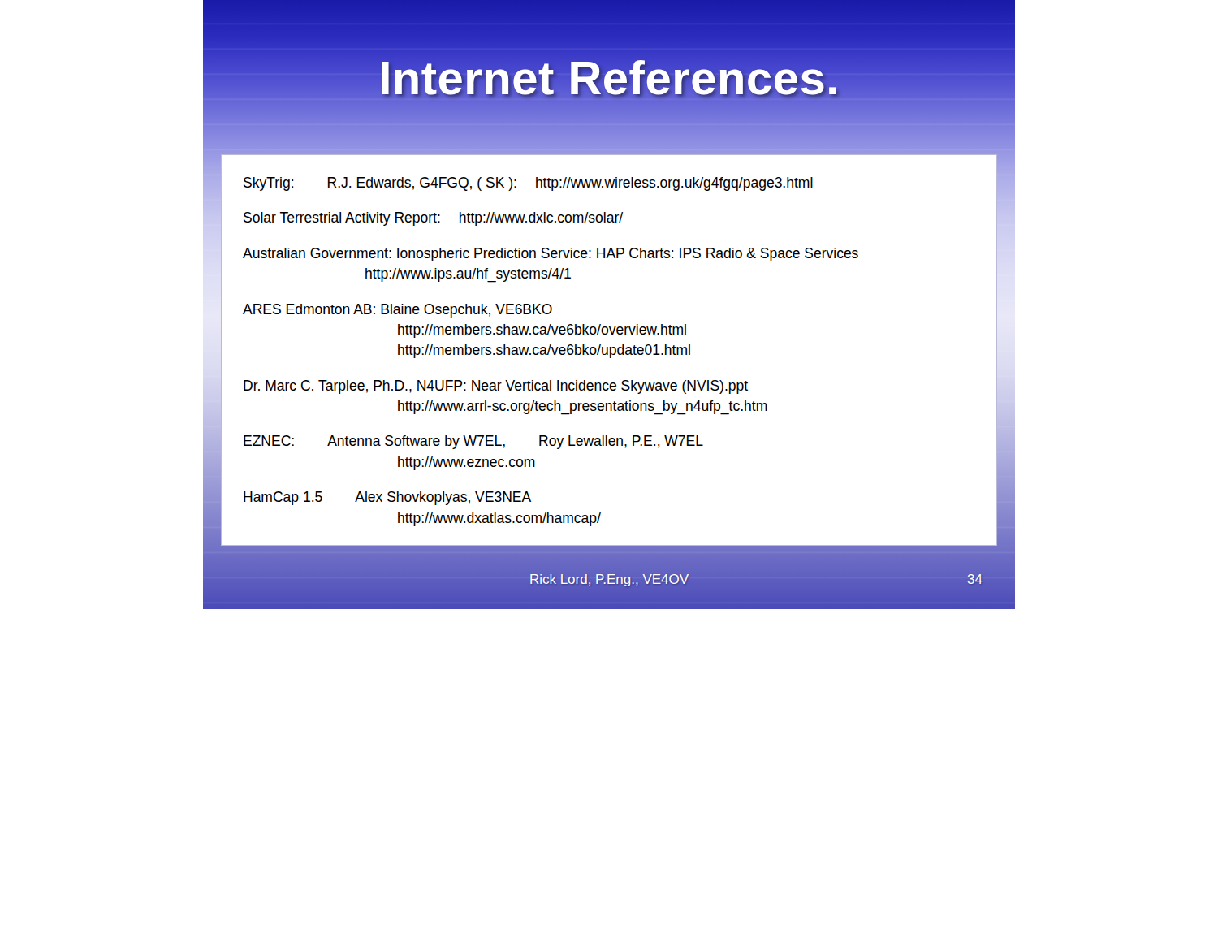Internet References.
SkyTrig: R.J. Edwards, G4FGQ, ( SK ): http://www.wireless.org.uk/g4fgq/page3.html
Solar Terrestrial Activity Report: http://www.dxlc.com/solar/
Australian Government: Ionospheric Prediction Service: HAP Charts: IPS Radio & Space Services
http://www.ips.au/hf_systems/4/1
ARES Edmonton AB: Blaine Osepchuk, VE6BKO
http://members.shaw.ca/ve6bko/overview.html
http://members.shaw.ca/ve6bko/update01.html
Dr. Marc C. Tarplee, Ph.D., N4UFP: Near Vertical Incidence Skywave (NVIS).ppt
http://www.arrl-sc.org/tech_presentations_by_n4ufp_tc.htm
EZNEC: Antenna Software by W7EL, Roy Lewallen, P.E., W7EL
http://www.eznec.com
HamCap 1.5 Alex Shovkoplyas, VE3NEA
http://www.dxatlas.com/hamcap/
RAC/TCA Amateur Radio Calculators: Professor Emeritus David Conn, Ph.D., P.Eng., VE3KL
"Field Strength" and " Received Power and Path Loss"
http://www.rac.ca/tca/tcacalculators.htm
Rick Lord, P.Eng., VE4OV
34